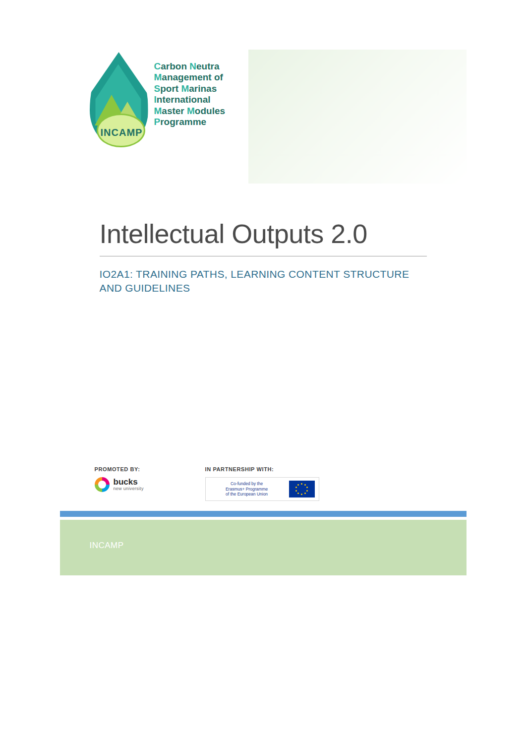INCAMP
Carbon Neutra
Management of
Sport Marinas
International
Master Modules
Programme
Intellectual Outputs 2.0
IO2A1: Training paths, learning content structure and guidelines
PROMOTED BY:
bucks
new university
IN PARTNERSHIP WITH:
Co-funded by the
Erasmus+ Programme
of the European Union
INCAMP